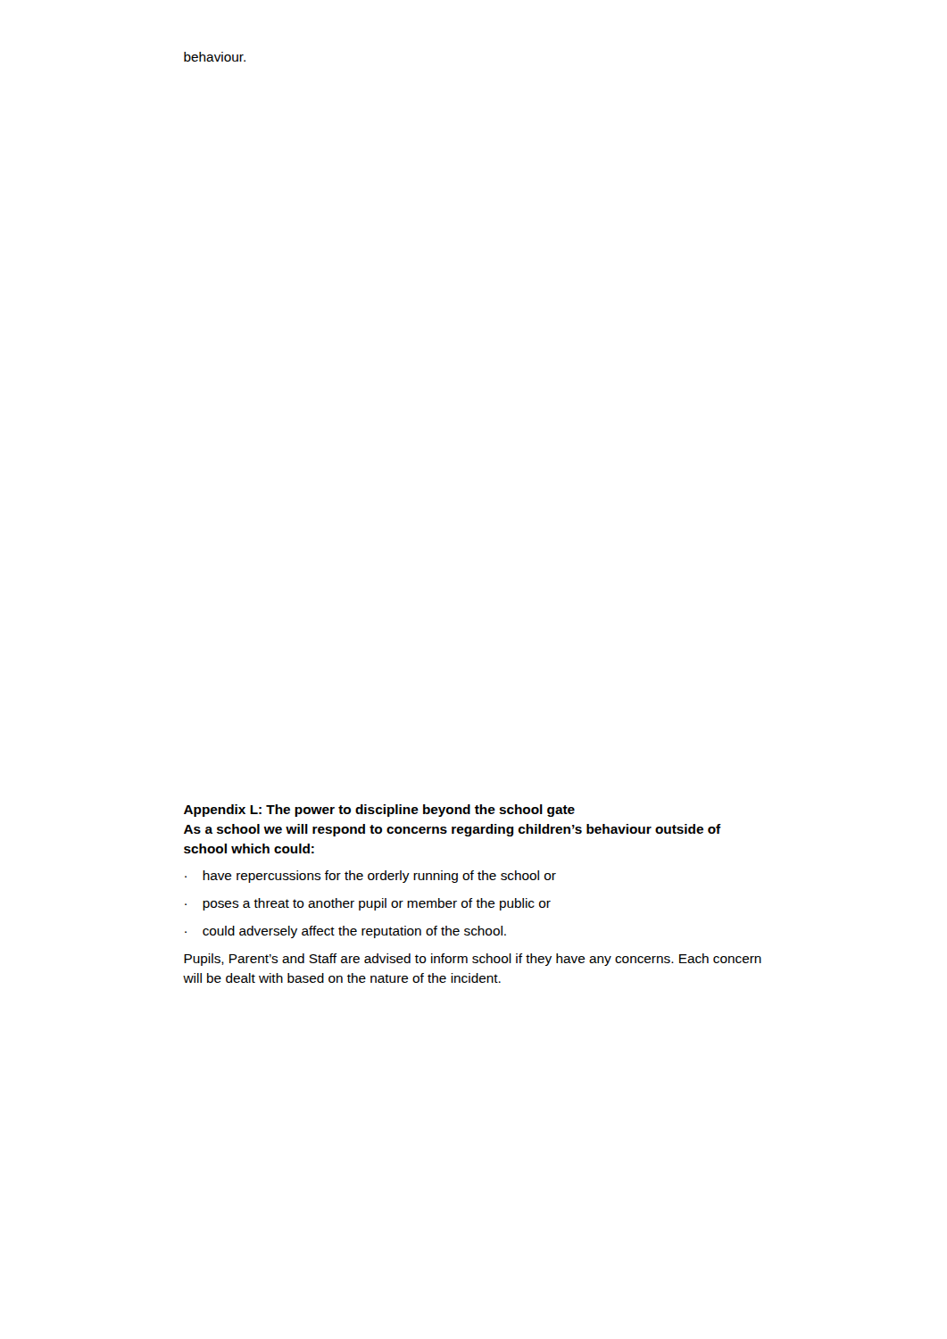behaviour.
Appendix L: The power to discipline beyond the school gate
As a school we will respond to concerns regarding children’s behaviour outside of school which could:
have repercussions for the orderly running of the school or
poses a threat to another pupil or member of the public or
could adversely affect the reputation of the school.
Pupils, Parent’s and Staff are advised to inform school if they have any concerns. Each concern will be dealt with based on the nature of the incident.